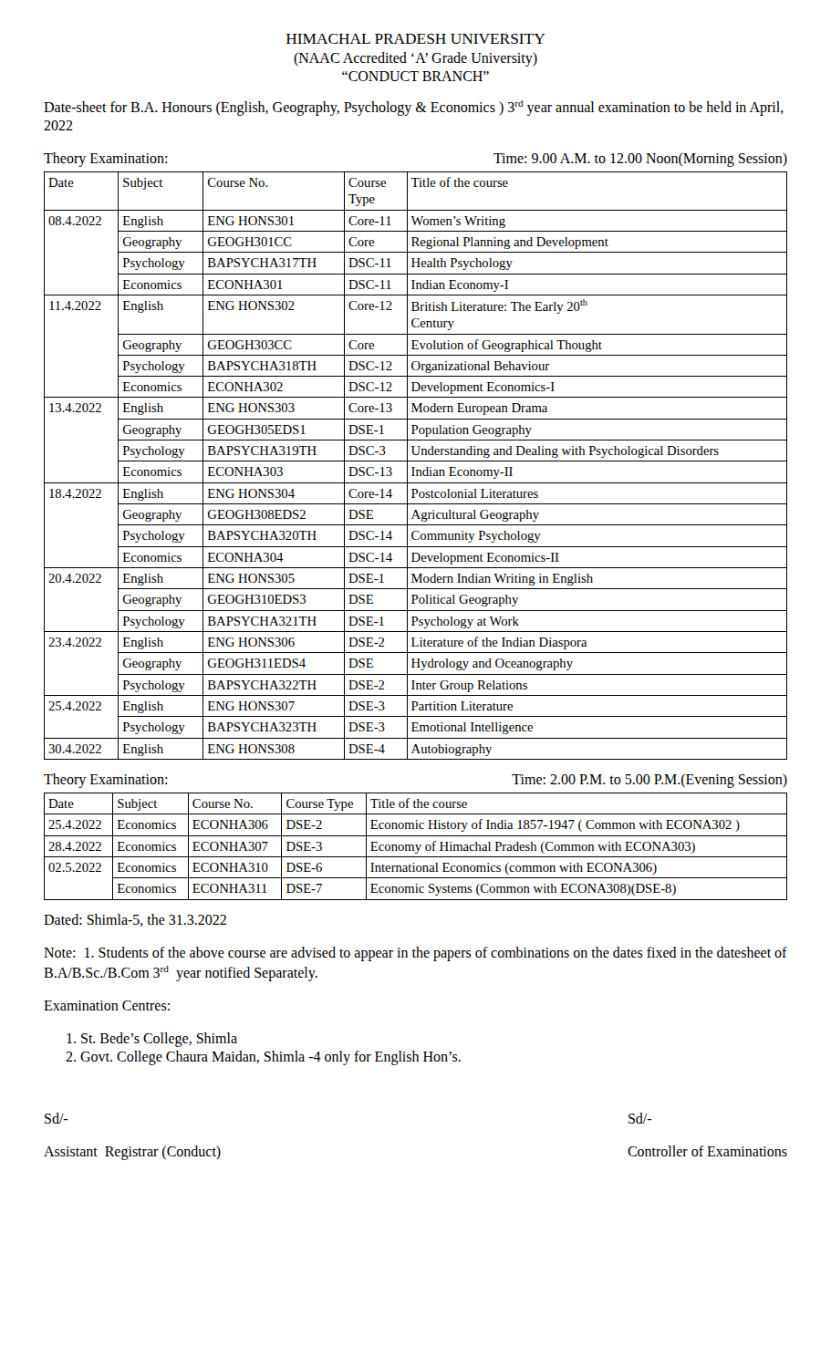HIMACHAL PRADESH UNIVERSITY
(NAAC Accredited ‘A’ Grade University)
“CONDUCT BRANCH”
Date-sheet for B.A. Honours (English, Geography, Psychology & Economics ) 3rd year annual examination to be held in April, 2022
Theory Examination: Time: 9.00 A.M. to 12.00 Noon(Morning Session)
| Date | Subject | Course No. | Course Type | Title of the course |
| --- | --- | --- | --- | --- |
| 08.4.2022 | English | ENG HONS301 | Core-11 | Women’s Writing |
| Geography | GEOGH301CC | Core | Regional Planning and Development |
| Psychology | BAPSYCHA317TH | DSC-11 | Health Psychology |
| Economics | ECONHA301 | DSC-11 | Indian Economy-I |
| 11.4.2022 | English | ENG HONS302 | Core-12 | British Literature: The Early 20 th Century |
| Geography | GEOGH303CC | Core | Evolution of Geographical Thought |
| Psychology | BAPSYCHA318TH | DSC-12 | Organizational Behaviour |
| Economics | ECONHA302 | DSC-12 | Development Economics-I |
| 13.4.2022 | English | ENG HONS303 | Core-13 | Modern European Drama |
| Geography | GEOGH305EDS1 | DSE-1 | Population Geography |
| Psychology | BAPSYCHA319TH | DSC-3 | Understanding and Dealing with Psychological Disorders |
| Economics | ECONHA303 | DSC-13 | Indian Economy-II |
| 18.4.2022 | English | ENG HONS304 | Core-14 | Postcolonial Literatures |
| Geography | GEOGH308EDS2 | DSE | Agricultural Geography |
| Psychology | BAPSYCHA320TH | DSC-14 | Community Psychology |
| Economics | ECONHA304 | DSC-14 | Development Economics-II |
| 20.4.2022 | English | ENG HONS305 | DSE-1 | Modern Indian Writing in English |
| Geography | GEOGH310EDS3 | DSE | Political Geography |
| Psychology | BAPSYCHA321TH | DSE-1 | Psychology at Work |
| 23.4.2022 | English | ENG HONS306 | DSE-2 | Literature of the Indian Diaspora |
| Geography | GEOGH311EDS4 | DSE | Hydrology and Oceanography |
| Psychology | BAPSYCHA322TH | DSE-2 | Inter Group Relations |
| 25.4.2022 | English | ENG HONS307 | DSE-3 | Partition Literature |
| Psychology | BAPSYCHA323TH | DSE-3 | Emotional Intelligence |
| 30.4.2022 | English | ENG HONS308 | DSE-4 | Autobiography |
Theory Examination: Time: 2.00 P.M. to 5.00 P.M.(Evening Session)
| Date | Subject | Course No. | Course Type | Title of the course |
| --- | --- | --- | --- | --- |
| 25.4.2022 | Economics | ECONHA306 | DSE-2 | Economic History of India 1857-1947 ( Common with ECONA302 ) |
| 28.4.2022 | Economics | ECONHA307 | DSE-3 | Economy of Himachal Pradesh (Common with ECONA303) |
| 02.5.2022 | Economics | ECONHA310 | DSE-6 | International Economics (common with ECONA306) |
| Economics | ECONHA311 | DSE-7 | Economic Systems (Common with ECONA308)(DSE-8) |
Dated: Shimla-5, the 31.3.2022
Note: 1. Students of the above course are advised to appear in the papers of combinations on the dates fixed in the datesheet of B.A/B.Sc./B.Com 3rd year notified Separately.
Examination Centres:
St. Bede’s College, Shimla
Govt. College Chaura Maidan, Shimla -4 only for English Hon’s.
Sd/-
Assistant Registrar (Conduct)
Sd/-
Controller of Examinations